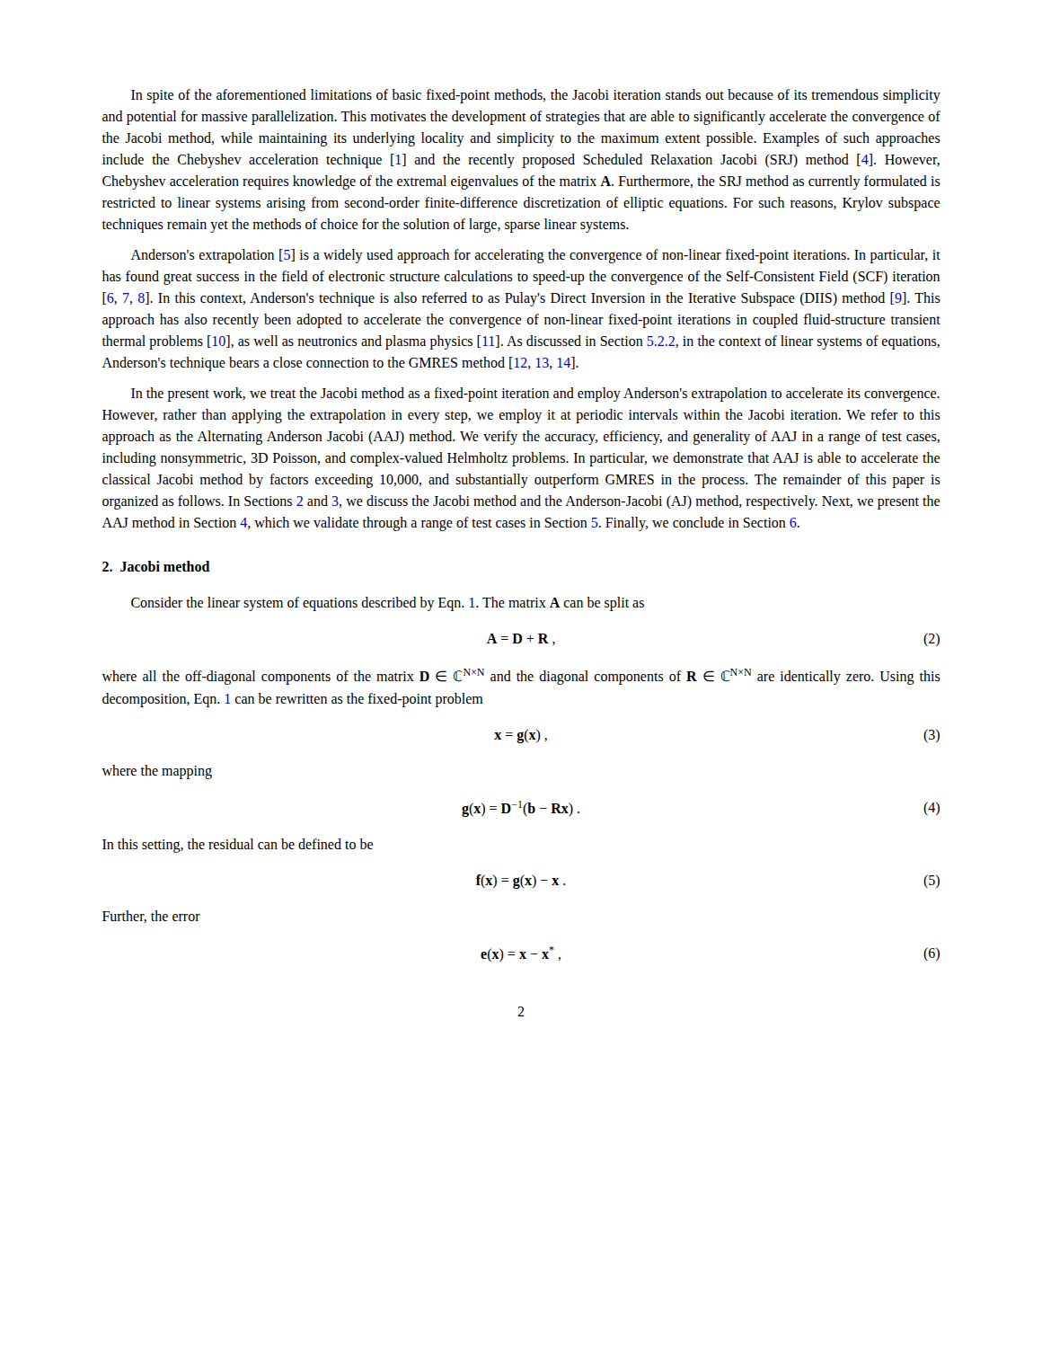In spite of the aforementioned limitations of basic fixed-point methods, the Jacobi iteration stands out because of its tremendous simplicity and potential for massive parallelization. This motivates the development of strategies that are able to significantly accelerate the convergence of the Jacobi method, while maintaining its underlying locality and simplicity to the maximum extent possible. Examples of such approaches include the Chebyshev acceleration technique [1] and the recently proposed Scheduled Relaxation Jacobi (SRJ) method [4]. However, Chebyshev acceleration requires knowledge of the extremal eigenvalues of the matrix A. Furthermore, the SRJ method as currently formulated is restricted to linear systems arising from second-order finite-difference discretization of elliptic equations. For such reasons, Krylov subspace techniques remain yet the methods of choice for the solution of large, sparse linear systems.
Anderson's extrapolation [5] is a widely used approach for accelerating the convergence of non-linear fixed-point iterations. In particular, it has found great success in the field of electronic structure calculations to speed-up the convergence of the Self-Consistent Field (SCF) iteration [6, 7, 8]. In this context, Anderson's technique is also referred to as Pulay's Direct Inversion in the Iterative Subspace (DIIS) method [9]. This approach has also recently been adopted to accelerate the convergence of non-linear fixed-point iterations in coupled fluid-structure transient thermal problems [10], as well as neutronics and plasma physics [11]. As discussed in Section 5.2.2, in the context of linear systems of equations, Anderson's technique bears a close connection to the GMRES method [12, 13, 14].
In the present work, we treat the Jacobi method as a fixed-point iteration and employ Anderson's extrapolation to accelerate its convergence. However, rather than applying the extrapolation in every step, we employ it at periodic intervals within the Jacobi iteration. We refer to this approach as the Alternating Anderson Jacobi (AAJ) method. We verify the accuracy, efficiency, and generality of AAJ in a range of test cases, including nonsymmetric, 3D Poisson, and complex-valued Helmholtz problems. In particular, we demonstrate that AAJ is able to accelerate the classical Jacobi method by factors exceeding 10,000, and substantially outperform GMRES in the process. The remainder of this paper is organized as follows. In Sections 2 and 3, we discuss the Jacobi method and the Anderson-Jacobi (AJ) method, respectively. Next, we present the AAJ method in Section 4, which we validate through a range of test cases in Section 5. Finally, we conclude in Section 6.
2. Jacobi method
Consider the linear system of equations described by Eqn. 1. The matrix A can be split as
A = D + R , (2)
where all the off-diagonal components of the matrix D ∈ ℂN×N and the diagonal components of R ∈ ℂN×N are identically zero. Using this decomposition, Eqn. 1 can be rewritten as the fixed-point problem
x = g(x) , (3)
where the mapping
g(x) = D−1(b − Rx) . (4)
In this setting, the residual can be defined to be
f(x) = g(x) − x . (5)
Further, the error
e(x) = x − x* , (6)
2